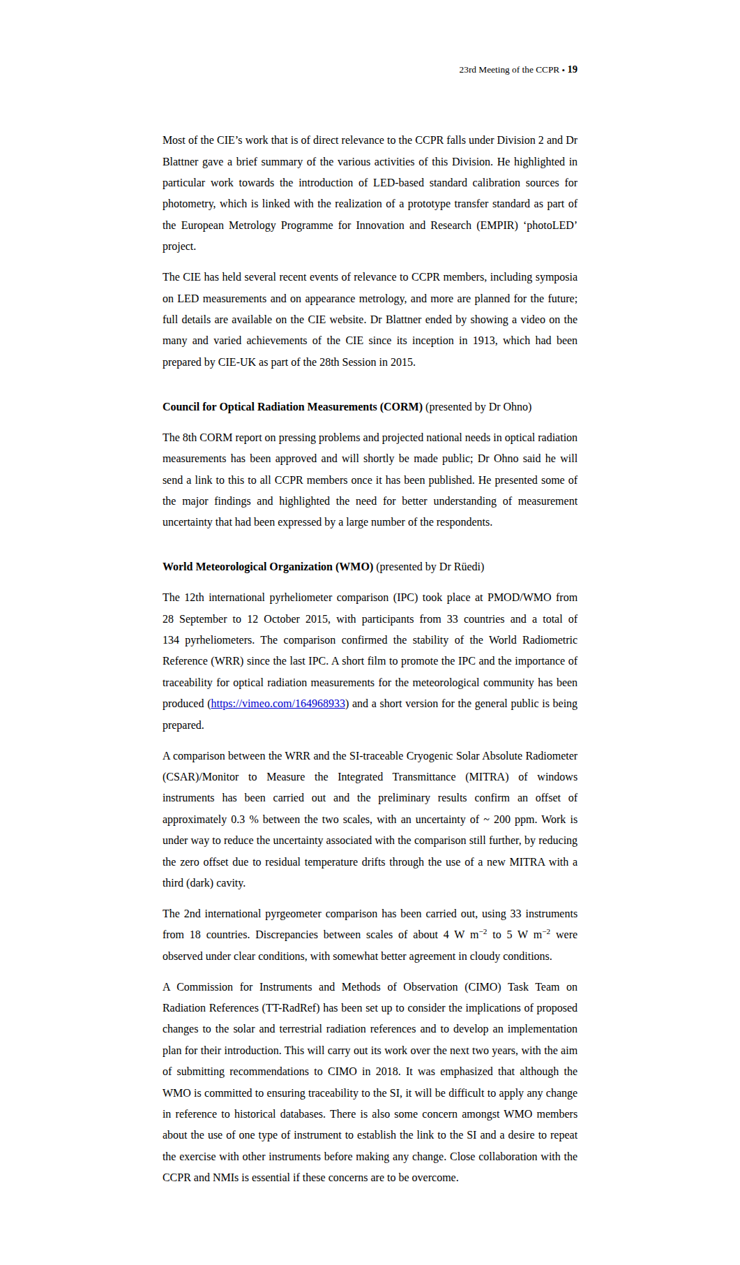23rd Meeting of the CCPR▪19
Most of the CIE’s work that is of direct relevance to the CCPR falls under Division 2 and Dr Blattner gave a brief summary of the various activities of this Division. He highlighted in particular work towards the introduction of LED-based standard calibration sources for photometry, which is linked with the realization of a prototype transfer standard as part of the European Metrology Programme for Innovation and Research (EMPIR) ‘photoLED’ project.
The CIE has held several recent events of relevance to CCPR members, including symposia on LED measurements and on appearance metrology, and more are planned for the future; full details are available on the CIE website. Dr Blattner ended by showing a video on the many and varied achievements of the CIE since its inception in 1913, which had been prepared by CIE-UK as part of the 28th Session in 2015.
Council for Optical Radiation Measurements (CORM) (presented by Dr Ohno)
The 8th CORM report on pressing problems and projected national needs in optical radiation measurements has been approved and will shortly be made public; Dr Ohno said he will send a link to this to all CCPR members once it has been published. He presented some of the major findings and highlighted the need for better understanding of measurement uncertainty that had been expressed by a large number of the respondents.
World Meteorological Organization (WMO) (presented by Dr Rüedi)
The 12th international pyrheliometer comparison (IPC) took place at PMOD/WMO from 28 September to 12 October 2015, with participants from 33 countries and a total of 134 pyrheliometers. The comparison confirmed the stability of the World Radiometric Reference (WRR) since the last IPC. A short film to promote the IPC and the importance of traceability for optical radiation measurements for the meteorological community has been produced (https://vimeo.com/164968933) and a short version for the general public is being prepared.
A comparison between the WRR and the SI-traceable Cryogenic Solar Absolute Radiometer (CSAR)/Monitor to Measure the Integrated Transmittance (MITRA) of windows instruments has been carried out and the preliminary results confirm an offset of approximately 0.3 % between the two scales, with an uncertainty of ~ 200 ppm. Work is under way to reduce the uncertainty associated with the comparison still further, by reducing the zero offset due to residual temperature drifts through the use of a new MITRA with a third (dark) cavity.
The 2nd international pyrgeometer comparison has been carried out, using 33 instruments from 18 countries. Discrepancies between scales of about 4 W m−2 to 5 W m−2 were observed under clear conditions, with somewhat better agreement in cloudy conditions.
A Commission for Instruments and Methods of Observation (CIMO) Task Team on Radiation References (TT-RadRef) has been set up to consider the implications of proposed changes to the solar and terrestrial radiation references and to develop an implementation plan for their introduction. This will carry out its work over the next two years, with the aim of submitting recommendations to CIMO in 2018. It was emphasized that although the WMO is committed to ensuring traceability to the SI, it will be difficult to apply any change in reference to historical databases. There is also some concern amongst WMO members about the use of one type of instrument to establish the link to the SI and a desire to repeat the exercise with other instruments before making any change. Close collaboration with the CCPR and NMIs is essential if these concerns are to be overcome.